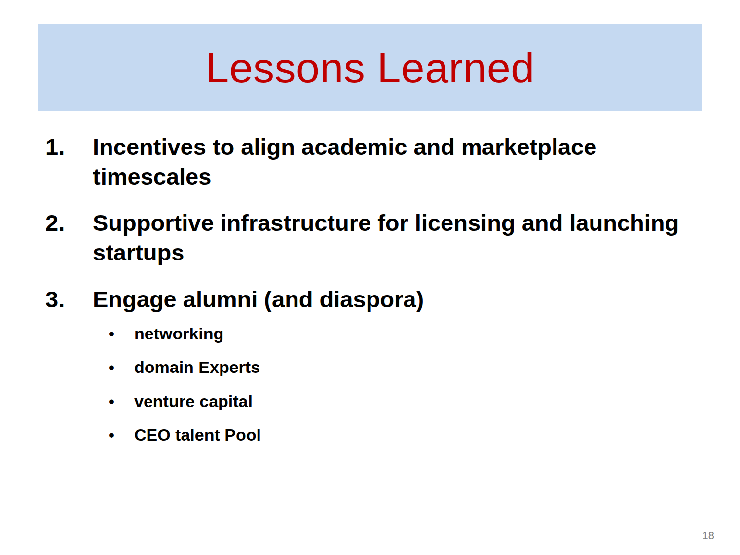Lessons Learned
Incentives to align academic and marketplace timescales
Supportive infrastructure for licensing and launching startups
Engage alumni (and diaspora)
networking
domain Experts
venture capital
CEO talent Pool
18